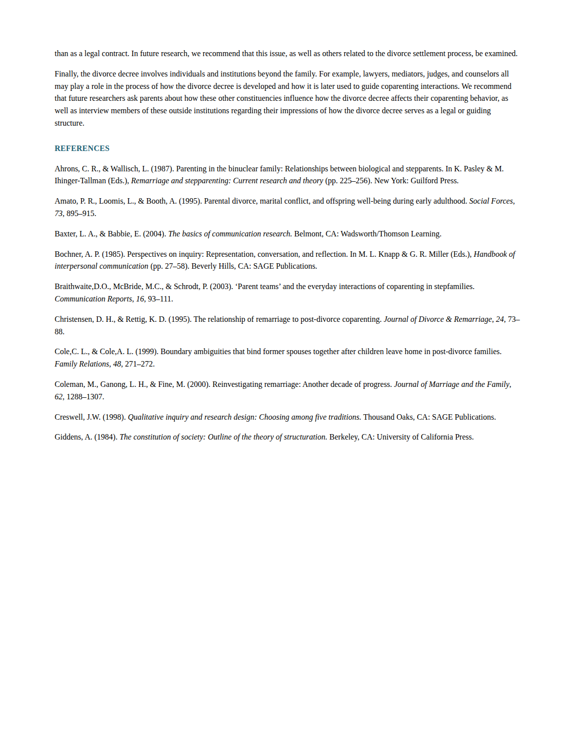than as a legal contract. In future research, we recommend that this issue, as well as others related to the divorce settlement process, be examined.
Finally, the divorce decree involves individuals and institutions beyond the family. For example, lawyers, mediators, judges, and counselors all may play a role in the process of how the divorce decree is developed and how it is later used to guide coparenting interactions. We recommend that future researchers ask parents about how these other constituencies influence how the divorce decree affects their coparenting behavior, as well as interview members of these outside institutions regarding their impressions of how the divorce decree serves as a legal or guiding structure.
REFERENCES
Ahrons, C. R., & Wallisch, L. (1987). Parenting in the binuclear family: Relationships between biological and stepparents. In K. Pasley & M. Ihinger-Tallman (Eds.), Remarriage and stepparenting: Current research and theory (pp. 225–256). New York: Guilford Press.
Amato, P. R., Loomis, L., & Booth, A. (1995). Parental divorce, marital conflict, and offspring well-being during early adulthood. Social Forces, 73, 895–915.
Baxter, L. A., & Babbie, E. (2004). The basics of communication research. Belmont, CA: Wadsworth/Thomson Learning.
Bochner, A. P. (1985). Perspectives on inquiry: Representation, conversation, and reflection. In M. L. Knapp & G. R. Miller (Eds.), Handbook of interpersonal communication (pp. 27–58). Beverly Hills, CA: SAGE Publications.
Braithwaite,D.O., McBride, M.C., & Schrodt, P. (2003). ‘Parent teams’ and the everyday interactions of coparenting in stepfamilies. Communication Reports, 16, 93–111.
Christensen, D. H., & Rettig, K. D. (1995). The relationship of remarriage to post-divorce coparenting. Journal of Divorce & Remarriage, 24, 73–88.
Cole,C. L., & Cole,A. L. (1999). Boundary ambiguities that bind former spouses together after children leave home in post-divorce families. Family Relations, 48, 271–272.
Coleman, M., Ganong, L. H., & Fine, M. (2000). Reinvestigating remarriage: Another decade of progress. Journal of Marriage and the Family, 62, 1288–1307.
Creswell, J.W. (1998). Qualitative inquiry and research design: Choosing among five traditions. Thousand Oaks, CA: SAGE Publications.
Giddens, A. (1984). The constitution of society: Outline of the theory of structuration. Berkeley, CA: University of California Press.